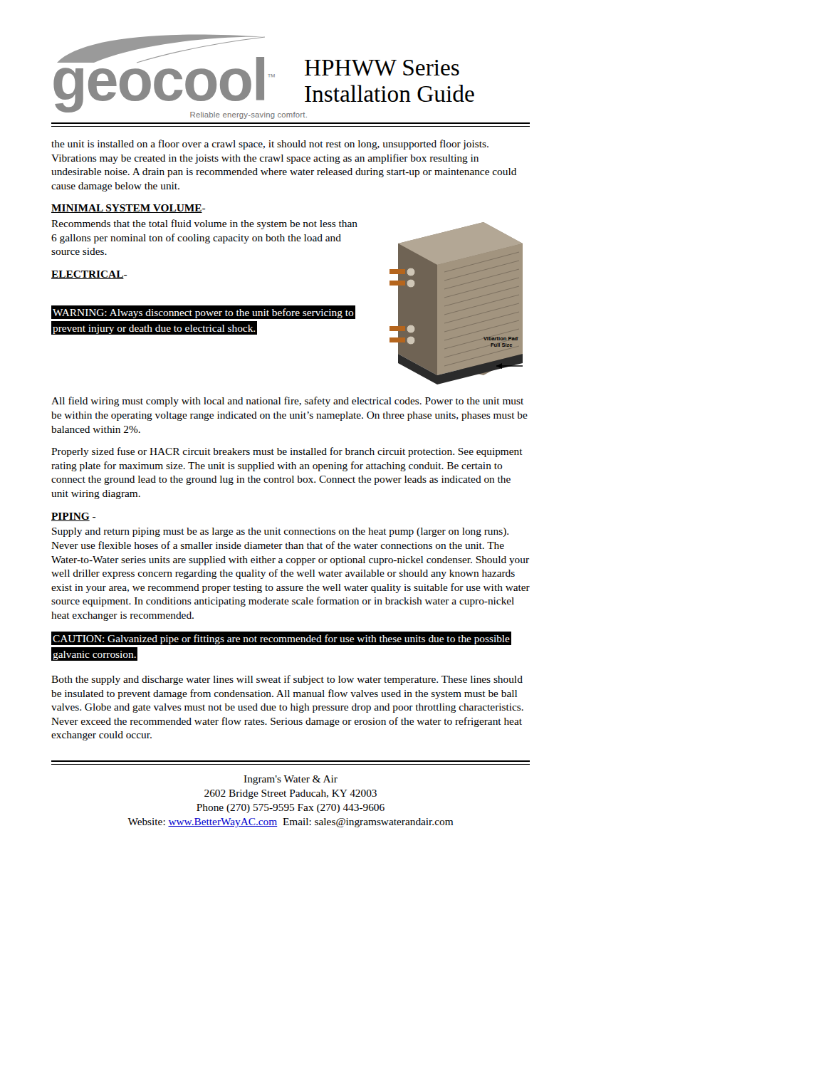geocool™
Reliable energy-saving comfort.
HPHWW Series
Installation Guide
the unit is installed on a floor over a crawl space, it should not rest on long, unsupported floor joists. Vibrations may be created in the joists with the crawl space acting as an amplifier box resulting in undesirable noise. A drain pan is recommended where water released during start-up or maintenance could cause damage below the unit.
Vibartion Pad Full Size
MINIMAL SYSTEM VOLUME
-
Recommends that the total fluid volume in the system be not less than 6 gallons per nominal ton of cooling capacity on both the load and source sides.
ELECTRICAL
-
WARNING: Always disconnect power to the unit before servicing to prevent injury or death due to electrical shock.
All field wiring must comply with local and national fire, safety and electrical codes. Power to the unit must be within the operating voltage range indicated on the unit’s nameplate. On three phase units, phases must be balanced within 2%.
Properly sized fuse or HACR circuit breakers must be installed for branch circuit protection. See equipment rating plate for maximum size. The unit is supplied with an opening for attaching conduit. Be certain to connect the ground lead to the ground lug in the control box. Connect the power leads as indicated on the unit wiring diagram.
PIPING
-
Supply and return piping must be as large as the unit connections on the heat pump (larger on long runs). Never use flexible hoses of a smaller inside diameter than that of the water connections on the unit. The Water-to-Water series units are supplied with either a copper or optional cupro-nickel condenser. Should your well driller express concern regarding the quality of the well water available or should any known hazards exist in your area, we recommend proper testing to assure the well water quality is suitable for use with water source equipment. In conditions anticipating moderate scale formation or in brackish water a cupro-nickel heat exchanger is recommended.
CAUTION: Galvanized pipe or fittings are not recommended for use with these units due to the possible galvanic corrosion.
Both the supply and discharge water lines will sweat if subject to low water temperature. These lines should be insulated to prevent damage from condensation. All manual flow valves used in the system must be ball valves. Globe and gate valves must not be used due to high pressure drop and poor throttling characteristics. Never exceed the recommended water flow rates. Serious damage or erosion of the water to refrigerant heat exchanger could occur.
Ingram's Water & Air
2602 Bridge Street Paducah, KY 42003
Phone (270) 575-9595 Fax (270) 443-9606
Website: www.BetterWayAC.com Email: sales@ingramswaterandair.com